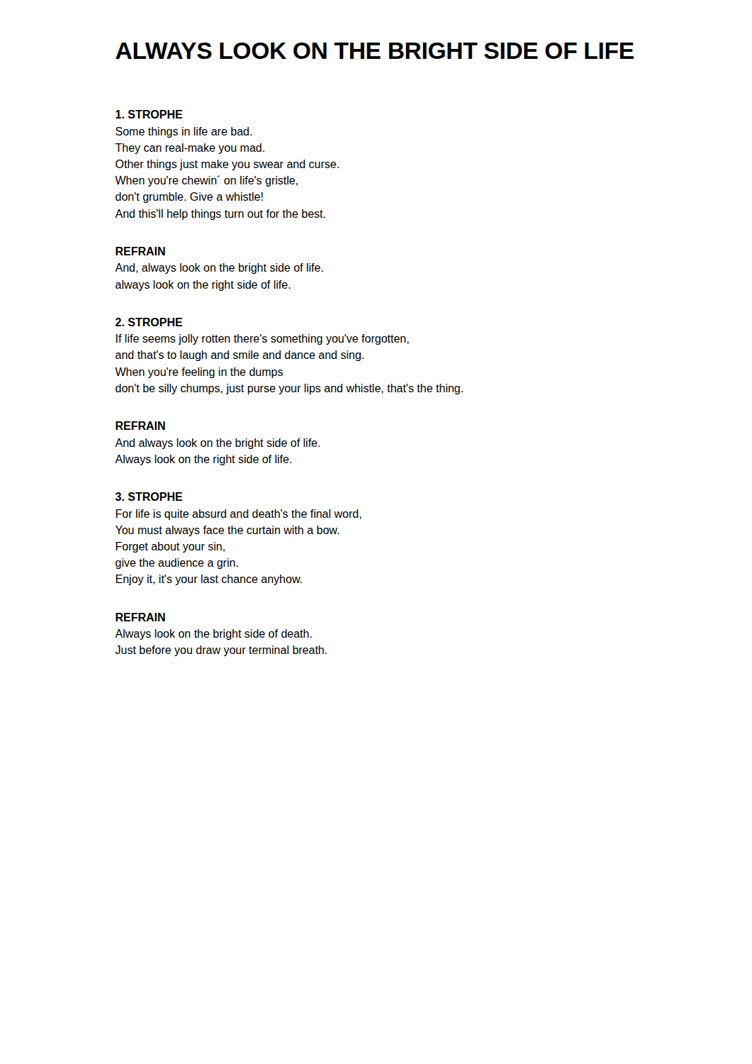Always look on the bright side of life
1. Strophe
Some things in life are bad.
They can real-make you mad.
Other things just make you swear and curse.
When you're chewin´ on life's gristle,
don't grumble. Give a whistle!
And this'll help things turn out for the best.
Refrain
And, always look on the bright side of life.
always look on the right side of life.
2. Strophe
If life seems jolly rotten there's something you've forgotten,
and that's to laugh and smile and dance and sing.
When you're feeling in the dumps
don't be silly chumps, just purse your lips and whistle, that's the thing.
Refrain
And always look on the bright side of life.
Always look on the right side of life.
3. Strophe
For life is quite absurd and death's the final word,
You must always face the curtain with a bow.
Forget about your sin,
give the audience a grin.
Enjoy it, it's your last chance anyhow.
Refrain
Always look on the bright side of death.
Just before you draw your terminal breath.